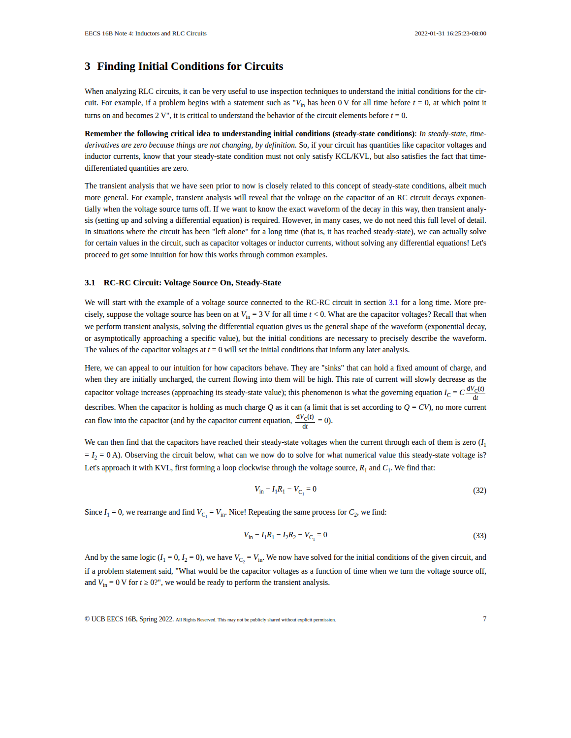EECS 16B Note 4: Inductors and RLC Circuits
2022-01-31 16:25:23-08:00
3 Finding Initial Conditions for Circuits
When analyzing RLC circuits, it can be very useful to use inspection techniques to understand the initial conditions for the circuit. For example, if a problem begins with a statement such as "Vin has been 0 V for all time before t = 0, at which point it turns on and becomes 2 V", it is critical to understand the behavior of the circuit elements before t = 0.
Remember the following critical idea to understanding initial conditions (steady-state conditions): In steady-state, time-derivatives are zero because things are not changing, by definition. So, if your circuit has quantities like capacitor voltages and inductor currents, know that your steady-state condition must not only satisfy KCL/KVL, but also satisfies the fact that time-differentiated quantities are zero.
The transient analysis that we have seen prior to now is closely related to this concept of steady-state conditions, albeit much more general. For example, transient analysis will reveal that the voltage on the capacitor of an RC circuit decays exponentially when the voltage source turns off. If we want to know the exact waveform of the decay in this way, then transient analysis (setting up and solving a differential equation) is required. However, in many cases, we do not need this full level of detail. In situations where the circuit has been "left alone" for a long time (that is, it has reached steady-state), we can actually solve for certain values in the circuit, such as capacitor voltages or inductor currents, without solving any differential equations! Let's proceed to get some intuition for how this works through common examples.
3.1 RC-RC Circuit: Voltage Source On, Steady-State
We will start with the example of a voltage source connected to the RC-RC circuit in section 3.1 for a long time. More precisely, suppose the voltage source has been on at Vin = 3 V for all time t < 0. What are the capacitor voltages? Recall that when we perform transient analysis, solving the differential equation gives us the general shape of the waveform (exponential decay, or asymptotically approaching a specific value), but the initial conditions are necessary to precisely describe the waveform. The values of the capacitor voltages at t = 0 will set the initial conditions that inform any later analysis.
Here, we can appeal to our intuition for how capacitors behave. They are "sinks" that can hold a fixed amount of charge, and when they are initially uncharged, the current flowing into them will be high. This rate of current will slowly decrease as the capacitor voltage increases (approaching its steady-state value); this phenomenon is what the governing equation IC = CdVC(t) dt describes. When the capacitor is holding as much charge Q as it can (a limit that is set according to Q = CV), no more current can flow into the capacitor (and by the capacitor current equation, dVC(t) dt = 0).
We can then find that the capacitors have reached their steady-state voltages when the current through each of them is zero (I1 = I2 = 0 A). Observing the circuit below, what can we now do to solve for what numerical value this steady-state voltage is? Let's approach it with KVL, first forming a loop clockwise through the voltage source, R1 and C1. We find that:
Vin − I1R1 − VC1 = 0
(32)
Since I1 = 0, we rearrange and find VC1 = Vin. Nice! Repeating the same process for C2, we find:
Vin − I1R1 − I2R2 − VC1 = 0
(33)
And by the same logic (I1 = 0, I2 = 0), we have VC2 = Vin. We now have solved for the initial conditions of the given circuit, and if a problem statement said, "What would be the capacitor voltages as a function of time when we turn the voltage source off, and Vin = 0 V for t ≥ 0?", we would be ready to perform the transient analysis.
© UCB EECS 16B, Spring 2022. All Rights Reserved. This may not be publicly shared without explicit permission.
7